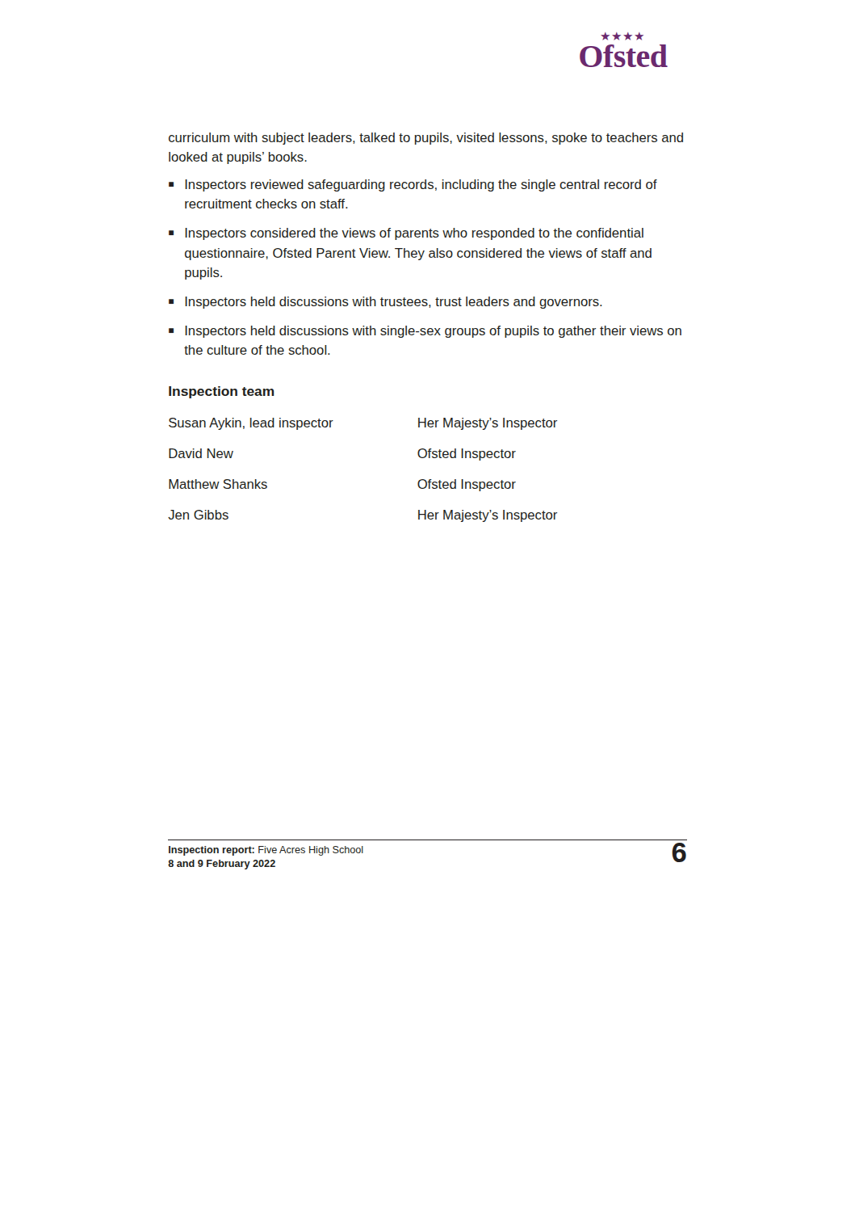★★★★
Ofsted
curriculum with subject leaders, talked to pupils, visited lessons, spoke to teachers and looked at pupils’ books.
Inspectors reviewed safeguarding records, including the single central record of recruitment checks on staff.
Inspectors considered the views of parents who responded to the confidential questionnaire, Ofsted Parent View. They also considered the views of staff and pupils.
Inspectors held discussions with trustees, trust leaders and governors.
Inspectors held discussions with single-sex groups of pupils to gather their views on the culture of the school.
Inspection team
| Susan Aykin, lead inspector | Her Majesty’s Inspector |
| David New | Ofsted Inspector |
| Matthew Shanks | Ofsted Inspector |
| Jen Gibbs | Her Majesty’s Inspector |
Inspection report: Five Acres High School
8 and 9 February 2022
6